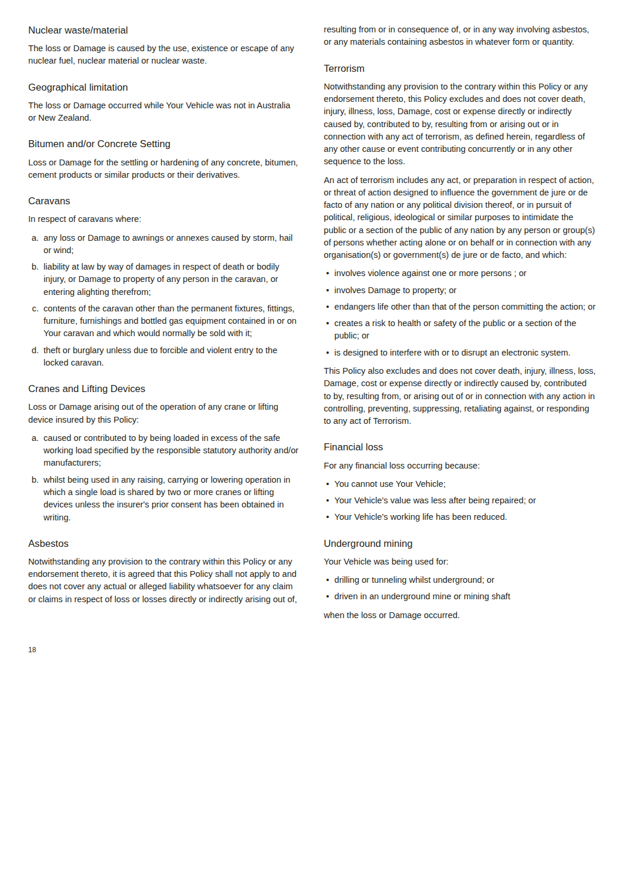Nuclear waste/material
The loss or Damage is caused by the use, existence or escape of any nuclear fuel, nuclear material or nuclear waste.
Geographical limitation
The loss or Damage occurred while Your Vehicle was not in Australia or New Zealand.
Bitumen and/or Concrete Setting
Loss or Damage for the settling or hardening of any concrete, bitumen, cement products or similar products or their derivatives.
Caravans
In respect of caravans where:
any loss or Damage to awnings or annexes caused by storm, hail or wind;
liability at law by way of damages in respect of death or bodily injury, or Damage to property of any person in the caravan, or entering alighting therefrom;
contents of the caravan other than the permanent fixtures, fittings, furniture, furnishings and bottled gas equipment contained in or on Your caravan and which would normally be sold with it;
theft or burglary unless due to forcible and violent entry to the locked caravan.
Cranes and Lifting Devices
Loss or Damage arising out of the operation of any crane or lifting device insured by this Policy:
caused or contributed to by being loaded in excess of the safe working load specified by the responsible statutory authority and/or manufacturers;
whilst being used in any raising, carrying or lowering operation in which a single load is shared by two or more cranes or lifting devices unless the insurer's prior consent has been obtained in writing.
Asbestos
Notwithstanding any provision to the contrary within this Policy or any endorsement thereto, it is agreed that this Policy shall not apply to and does not cover any actual or alleged liability whatsoever for any claim or claims in respect of loss or losses directly or indirectly arising out of, resulting from or in consequence of, or in any way involving asbestos, or any materials containing asbestos in whatever form or quantity.
Terrorism
Notwithstanding any provision to the contrary within this Policy or any endorsement thereto, this Policy excludes and does not cover death, injury, illness, loss, Damage, cost or expense directly or indirectly caused by, contributed to by, resulting from or arising out or in connection with any act of terrorism, as defined herein, regardless of any other cause or event contributing concurrently or in any other sequence to the loss.
An act of terrorism includes any act, or preparation in respect of action, or threat of action designed to influence the government de jure or de facto of any nation or any political division thereof, or in pursuit of political, religious, ideological or similar purposes to intimidate the public or a section of the public of any nation by any person or group(s) of persons whether acting alone or on behalf or in connection with any organisation(s) or government(s) de jure or de facto, and which:
involves violence against one or more persons ; or
involves Damage to property; or
endangers life other than that of the person committing the action; or
creates a risk to health or safety of the public or a section of the public; or
is designed to interfere with or to disrupt an electronic system.
This Policy also excludes and does not cover death, injury, illness, loss, Damage, cost or expense directly or indirectly caused by, contributed to by, resulting from, or arising out of or in connection with any action in controlling, preventing, suppressing, retaliating against, or responding to any act of Terrorism.
Financial loss
For any financial loss occurring because:
You cannot use Your Vehicle;
Your Vehicle's value was less after being repaired; or
Your Vehicle's working life has been reduced.
Underground mining
Your Vehicle was being used for:
drilling or tunneling whilst underground; or
driven in an underground mine or mining shaft
when the loss or Damage occurred.
18